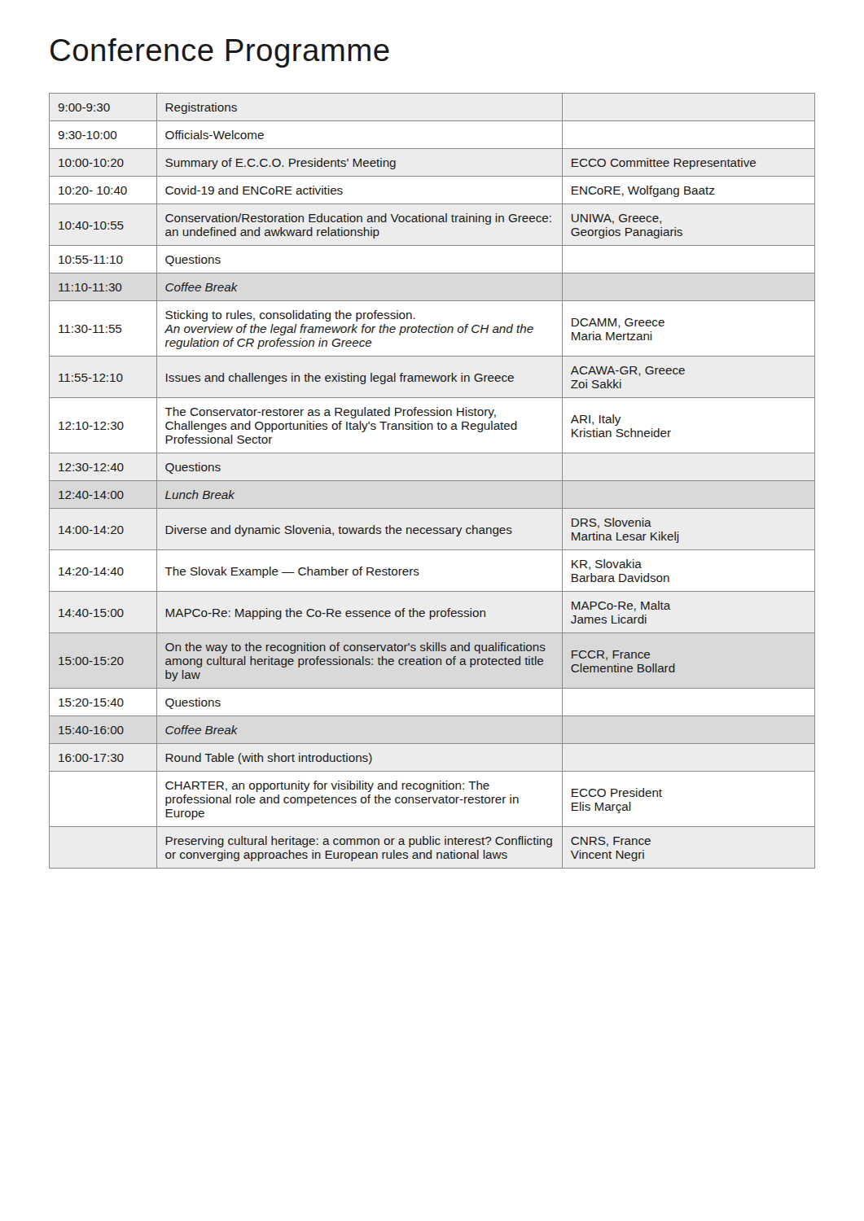Conference Programme
| 9:00-9:30 | Registrations | |
| 9:30-10:00 | Officials-Welcome | |
| 10:00-10:20 | Summary of E.C.C.O. Presidents' Meeting | ECCO Committee Representative |
| 10:20- 10:40 | Covid-19 and ENCoRE activities | ENCoRE, Wolfgang Baatz |
| 10:40-10:55 | Conservation/Restoration Education and Vocational training in Greece: an undefined and awkward relationship | UNIWA, Greece, Georgios Panagiaris |
| 10:55-11:10 | Questions | |
| 11:10-11:30 | Coffee Break | |
| 11:30-11:55 | Sticking to rules, consolidating the profession. An overview of the legal framework for the protection of CH and the regulation of CR profession in Greece | DCAMM, Greece Maria Mertzani |
| 11:55-12:10 | Issues and challenges in the existing legal framework in Greece | ACAWA-GR, Greece Zoi Sakki |
| 12:10-12:30 | The Conservator-restorer as a Regulated Profession History, Challenges and Opportunities of Italy's Transition to a Regulated Professional Sector | ARI, Italy Kristian Schneider |
| 12:30-12:40 | Questions | |
| 12:40-14:00 | Lunch Break | |
| 14:00-14:20 | Diverse and dynamic Slovenia, towards the necessary changes | DRS, Slovenia Martina Lesar Kikelj |
| 14:20-14:40 | The Slovak Example — Chamber of Restorers | KR, Slovakia Barbara Davidson |
| 14:40-15:00 | MAPCo-Re: Mapping the Co-Re essence of the profession | MAPCo-Re, Malta James Licardi |
| 15:00-15:20 | On the way to the recognition of conservator's skills and qualifications among cultural heritage professionals: the creation of a protected title by law | FCCR, France Clementine Bollard |
| 15:20-15:40 | Questions | |
| 15:40-16:00 | Coffee Break | |
| 16:00-17:30 | Round Table (with short introductions) | |
| | CHARTER, an opportunity for visibility and recognition: The professional role and competences of the conservator-restorer in Europe | ECCO President Elis Marçal |
| | Preserving cultural heritage: a common or a public interest? Conflicting or converging approaches in European rules and national laws | CNRS, France Vincent Negri |